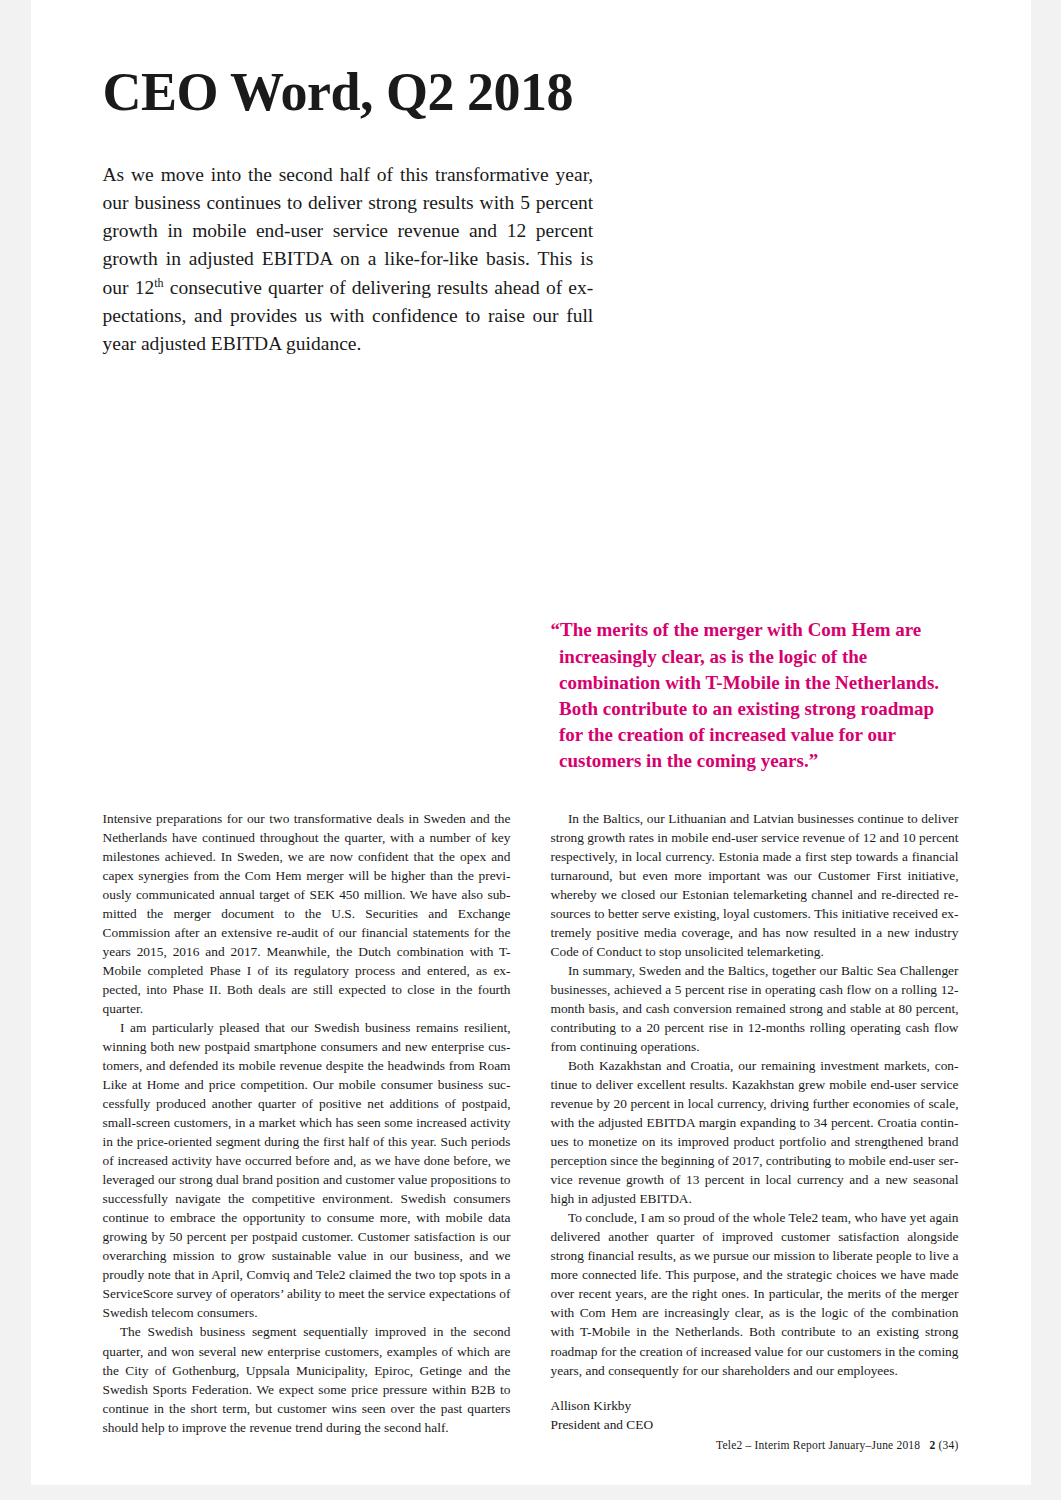CEO Word, Q2 2018
As we move into the second half of this transformative year, our business continues to deliver strong results with 5 percent growth in mobile end-user service revenue and 12 percent growth in adjusted EBITDA on a like-for-like basis. This is our 12th consecutive quarter of delivering results ahead of expectations, and provides us with confidence to raise our full year adjusted EBITDA guidance.
“The merits of the merger with Com Hem are increasingly clear, as is the logic of the combination with T-Mobile in the Netherlands. Both contribute to an existing strong roadmap for the creation of increased value for our customers in the coming years.”
Intensive preparations for our two transformative deals in Sweden and the Netherlands have continued throughout the quarter, with a number of key milestones achieved. In Sweden, we are now confident that the opex and capex synergies from the Com Hem merger will be higher than the previously communicated annual target of SEK 450 million. We have also submitted the merger document to the U.S. Securities and Exchange Commission after an extensive re-audit of our financial statements for the years 2015, 2016 and 2017. Meanwhile, the Dutch combination with T-Mobile completed Phase I of its regulatory process and entered, as expected, into Phase II. Both deals are still expected to close in the fourth quarter.
I am particularly pleased that our Swedish business remains resilient, winning both new postpaid smartphone consumers and new enterprise customers, and defended its mobile revenue despite the headwinds from Roam Like at Home and price competition. Our mobile consumer business successfully produced another quarter of positive net additions of postpaid, small-screen customers, in a market which has seen some increased activity in the price-oriented segment during the first half of this year. Such periods of increased activity have occurred before and, as we have done before, we leveraged our strong dual brand position and customer value propositions to successfully navigate the competitive environment. Swedish consumers continue to embrace the opportunity to consume more, with mobile data growing by 50 percent per postpaid customer. Customer satisfaction is our overarching mission to grow sustainable value in our business, and we proudly note that in April, Comviq and Tele2 claimed the two top spots in a ServiceScore survey of operators’ ability to meet the service expectations of Swedish telecom consumers.
The Swedish business segment sequentially improved in the second quarter, and won several new enterprise customers, examples of which are the City of Gothenburg, Uppsala Municipality, Epiroc, Getinge and the Swedish Sports Federation. We expect some price pressure within B2B to continue in the short term, but customer wins seen over the past quarters should help to improve the revenue trend during the second half.
In the Baltics, our Lithuanian and Latvian businesses continue to deliver strong growth rates in mobile end-user service revenue of 12 and 10 percent respectively, in local currency. Estonia made a first step towards a financial turnaround, but even more important was our Customer First initiative, whereby we closed our Estonian telemarketing channel and re-directed resources to better serve existing, loyal customers. This initiative received extremely positive media coverage, and has now resulted in a new industry Code of Conduct to stop unsolicited telemarketing.
In summary, Sweden and the Baltics, together our Baltic Sea Challenger businesses, achieved a 5 percent rise in operating cash flow on a rolling 12-month basis, and cash conversion remained strong and stable at 80 percent, contributing to a 20 percent rise in 12-months rolling operating cash flow from continuing operations.
Both Kazakhstan and Croatia, our remaining investment markets, continue to deliver excellent results. Kazakhstan grew mobile end-user service revenue by 20 percent in local currency, driving further economies of scale, with the adjusted EBITDA margin expanding to 34 percent. Croatia continues to monetize on its improved product portfolio and strengthened brand perception since the beginning of 2017, contributing to mobile end-user service revenue growth of 13 percent in local currency and a new seasonal high in adjusted EBITDA.
To conclude, I am so proud of the whole Tele2 team, who have yet again delivered another quarter of improved customer satisfaction alongside strong financial results, as we pursue our mission to liberate people to live a more connected life. This purpose, and the strategic choices we have made over recent years, are the right ones. In particular, the merits of the merger with Com Hem are increasingly clear, as is the logic of the combination with T-Mobile in the Netherlands. Both contribute to an existing strong roadmap for the creation of increased value for our customers in the coming years, and consequently for our shareholders and our employees.
Allison Kirkby
President and CEO
Tele2 – Interim Report January–June 2018 2 (34)